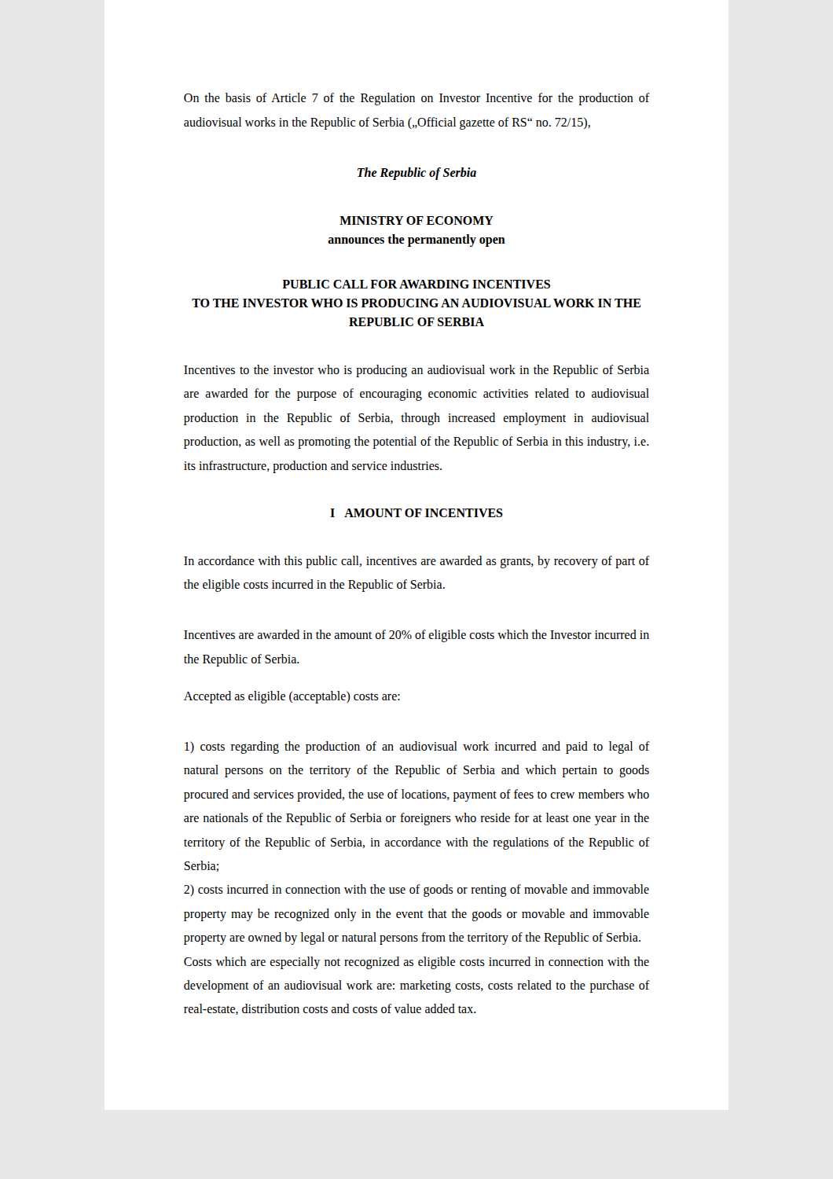On the basis of Article 7 of the Regulation on Investor Incentive for the production of audiovisual works in the Republic of Serbia („Official gazette of RS“ no. 72/15),
The Republic of Serbia
MINISTRY OF ECONOMY
announces the permanently open
PUBLIC CALL FOR AWARDING INCENTIVES
TO THE INVESTOR WHO IS PRODUCING AN AUDIOVISUAL WORK IN THE REPUBLIC OF SERBIA
Incentives to the investor who is producing an audiovisual work in the Republic of Serbia are awarded for the purpose of encouraging economic activities related to audiovisual production in the Republic of Serbia, through increased employment in audiovisual production, as well as promoting the potential of the Republic of Serbia in this industry, i.e. its infrastructure, production and service industries.
I AMOUNT OF INCENTIVES
In accordance with this public call, incentives are awarded as grants, by recovery of part of the eligible costs incurred in the Republic of Serbia.
Incentives are awarded in the amount of 20% of eligible costs which the Investor incurred in the Republic of Serbia.
Accepted as eligible (acceptable) costs are:
1) costs regarding the production of an audiovisual work incurred and paid to legal of natural persons on the territory of the Republic of Serbia and which pertain to goods procured and services provided, the use of locations, payment of fees to crew members who are nationals of the Republic of Serbia or foreigners who reside for at least one year in the territory of the Republic of Serbia, in accordance with the regulations of the Republic of Serbia;
2) costs incurred in connection with the use of goods or renting of movable and immovable property may be recognized only in the event that the goods or movable and immovable property are owned by legal or natural persons from the territory of the Republic of Serbia.
Costs which are especially not recognized as eligible costs incurred in connection with the development of an audiovisual work are: marketing costs, costs related to the purchase of real-estate, distribution costs and costs of value added tax.